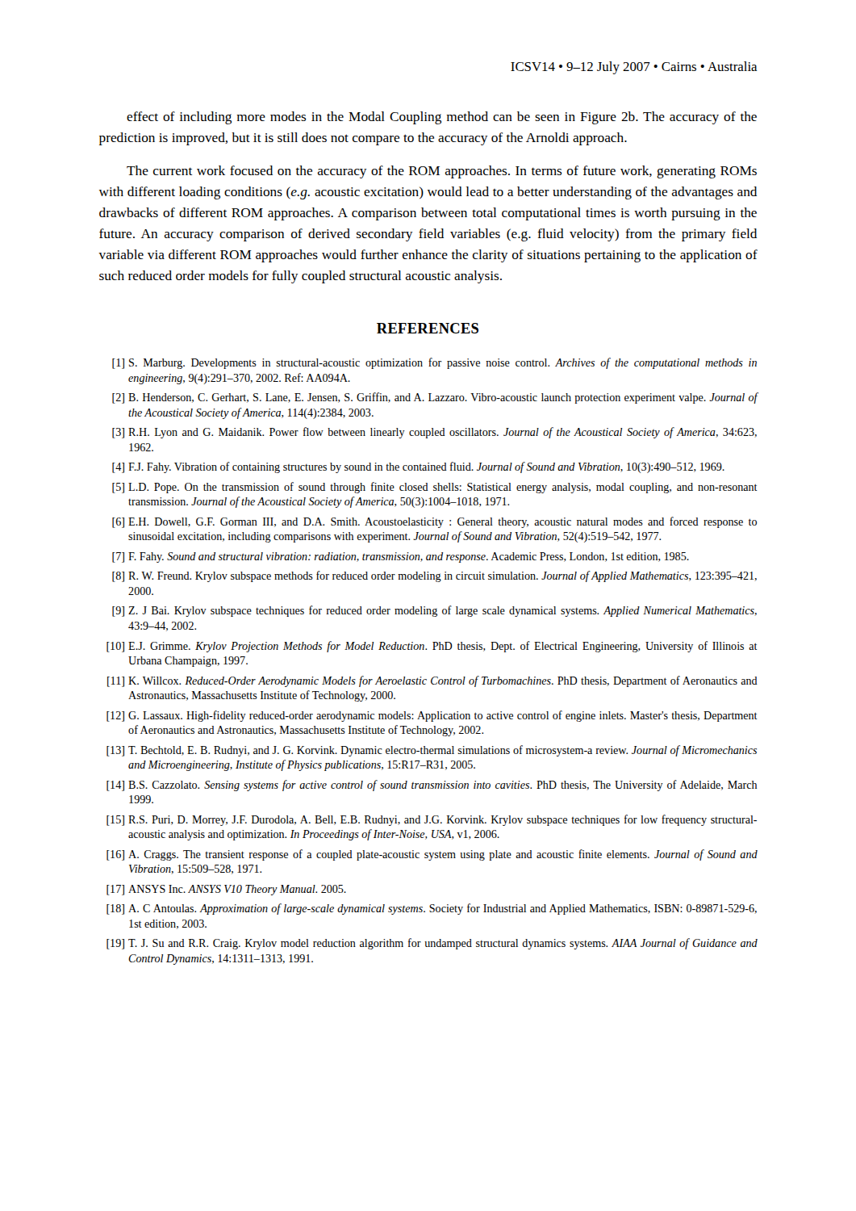ICSV14 • 9–12 July 2007 • Cairns • Australia
effect of including more modes in the Modal Coupling method can be seen in Figure 2b. The accuracy of the prediction is improved, but it is still does not compare to the accuracy of the Arnoldi approach.
The current work focused on the accuracy of the ROM approaches. In terms of future work, generating ROMs with different loading conditions (e.g. acoustic excitation) would lead to a better understanding of the advantages and drawbacks of different ROM approaches. A comparison between total computational times is worth pursuing in the future. An accuracy comparison of derived secondary field variables (e.g. fluid velocity) from the primary field variable via different ROM approaches would further enhance the clarity of situations pertaining to the application of such reduced order models for fully coupled structural acoustic analysis.
REFERENCES
S. Marburg. Developments in structural-acoustic optimization for passive noise control. Archives of the computational methods in engineering, 9(4):291–370, 2002. Ref: AA094A.
B. Henderson, C. Gerhart, S. Lane, E. Jensen, S. Griffin, and A. Lazzaro. Vibro-acoustic launch protection experiment valpe. Journal of the Acoustical Society of America, 114(4):2384, 2003.
R.H. Lyon and G. Maidanik. Power flow between linearly coupled oscillators. Journal of the Acoustical Society of America, 34:623, 1962.
F.J. Fahy. Vibration of containing structures by sound in the contained fluid. Journal of Sound and Vibration, 10(3):490–512, 1969.
L.D. Pope. On the transmission of sound through finite closed shells: Statistical energy analysis, modal coupling, and non-resonant transmission. Journal of the Acoustical Society of America, 50(3):1004–1018, 1971.
E.H. Dowell, G.F. Gorman III, and D.A. Smith. Acoustoelasticity : General theory, acoustic natural modes and forced response to sinusoidal excitation, including comparisons with experiment. Journal of Sound and Vibration, 52(4):519–542, 1977.
F. Fahy. Sound and structural vibration: radiation, transmission, and response. Academic Press, London, 1st edition, 1985.
R. W. Freund. Krylov subspace methods for reduced order modeling in circuit simulation. Journal of Applied Mathematics, 123:395–421, 2000.
Z. J Bai. Krylov subspace techniques for reduced order modeling of large scale dynamical systems. Applied Numerical Mathematics, 43:9–44, 2002.
E.J. Grimme. Krylov Projection Methods for Model Reduction. PhD thesis, Dept. of Electrical Engineering, University of Illinois at Urbana Champaign, 1997.
K. Willcox. Reduced-Order Aerodynamic Models for Aeroelastic Control of Turbomachines. PhD thesis, Department of Aeronautics and Astronautics, Massachusetts Institute of Technology, 2000.
G. Lassaux. High-fidelity reduced-order aerodynamic models: Application to active control of engine inlets. Master's thesis, Department of Aeronautics and Astronautics, Massachusetts Institute of Technology, 2002.
T. Bechtold, E. B. Rudnyi, and J. G. Korvink. Dynamic electro-thermal simulations of microsystem-a review. Journal of Micromechanics and Microengineering, Institute of Physics publications, 15:R17–R31, 2005.
B.S. Cazzolato. Sensing systems for active control of sound transmission into cavities. PhD thesis, The University of Adelaide, March 1999.
R.S. Puri, D. Morrey, J.F. Durodola, A. Bell, E.B. Rudnyi, and J.G. Korvink. Krylov subspace techniques for low frequency structural-acoustic analysis and optimization. In Proceedings of Inter-Noise, USA, v1, 2006.
A. Craggs. The transient response of a coupled plate-acoustic system using plate and acoustic finite elements. Journal of Sound and Vibration, 15:509–528, 1971.
ANSYS Inc. ANSYS V10 Theory Manual. 2005.
A. C Antoulas. Approximation of large-scale dynamical systems. Society for Industrial and Applied Mathematics, ISBN: 0-89871-529-6, 1st edition, 2003.
T. J. Su and R.R. Craig. Krylov model reduction algorithm for undamped structural dynamics systems. AIAA Journal of Guidance and Control Dynamics, 14:1311–1313, 1991.